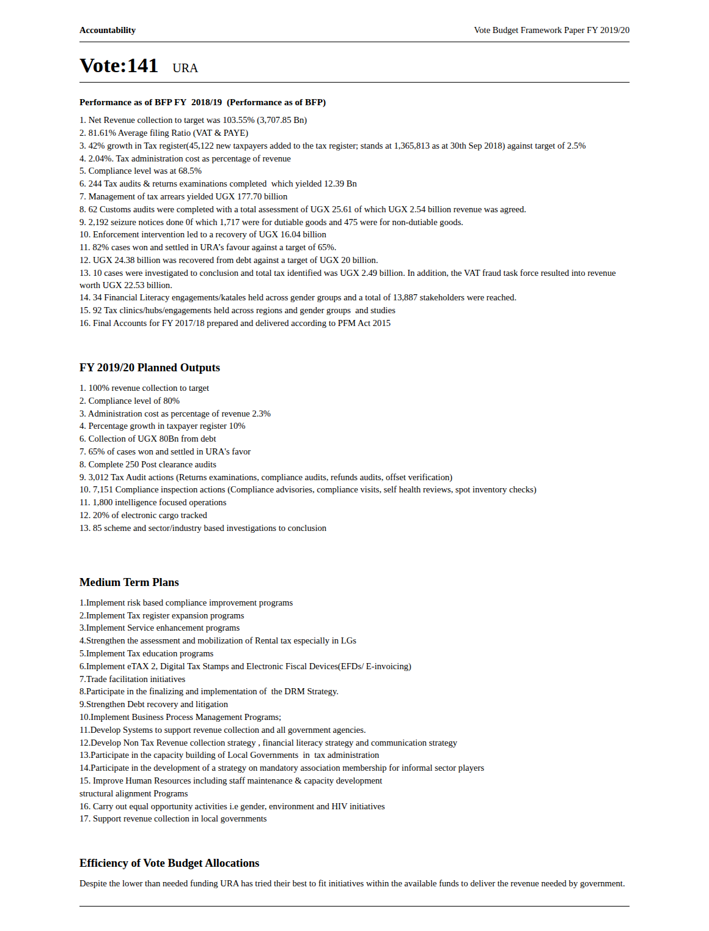Accountability
Vote Budget Framework Paper FY 2019/20
Vote:141 URA
Performance as of BFP FY 2018/19 (Performance as of BFP)
1. Net Revenue collection to target was 103.55% (3,707.85 Bn)
2. 81.61% Average filing Ratio (VAT & PAYE)
3. 42% growth in Tax register(45,122 new taxpayers added to the tax register; stands at 1,365,813 as at 30th Sep 2018) against target of 2.5%
4. 2.04%. Tax administration cost as percentage of revenue
5. Compliance level was at 68.5%
6. 244 Tax audits & returns examinations completed which yielded 12.39 Bn
7. Management of tax arrears yielded UGX 177.70 billion
8. 62 Customs audits were completed with a total assessment of UGX 25.61 of which UGX 2.54 billion revenue was agreed.
9. 2,192 seizure notices done 0f which 1,717 were for dutiable goods and 475 were for non-dutiable goods.
10. Enforcement intervention led to a recovery of UGX 16.04 billion
11. 82% cases won and settled in URA’s favour against a target of 65%.
12. UGX 24.38 billion was recovered from debt against a target of UGX 20 billion.
13. 10 cases were investigated to conclusion and total tax identified was UGX 2.49 billion. In addition, the VAT fraud task force resulted into revenue worth UGX 22.53 billion.
14. 34 Financial Literacy engagements/katales held across gender groups and a total of 13,887 stakeholders were reached.
15. 92 Tax clinics/hubs/engagements held across regions and gender groups and studies
16. Final Accounts for FY 2017/18 prepared and delivered according to PFM Act 2015
FY 2019/20 Planned Outputs
1. 100% revenue collection to target
2. Compliance level of 80%
3. Administration cost as percentage of revenue 2.3%
4. Percentage growth in taxpayer register 10%
6. Collection of UGX 80Bn from debt
7. 65% of cases won and settled in URA's favor
8. Complete 250 Post clearance audits
9. 3,012 Tax Audit actions (Returns examinations, compliance audits, refunds audits, offset verification)
10. 7,151 Compliance inspection actions (Compliance advisories, compliance visits, self health reviews, spot inventory checks)
11. 1,800 intelligence focused operations
12. 20% of electronic cargo tracked
13. 85 scheme and sector/industry based investigations to conclusion
Medium Term Plans
1.Implement risk based compliance improvement programs
2.Implement Tax register expansion programs
3.Implement Service enhancement programs
4.Strengthen the assessment and mobilization of Rental tax especially in LGs
5.Implement Tax education programs
6.Implement eTAX 2, Digital Tax Stamps and Electronic Fiscal Devices(EFDs/ E-invoicing)
7.Trade facilitation initiatives
8.Participate in the finalizing and implementation of the DRM Strategy.
9.Strengthen Debt recovery and litigation
10.Implement Business Process Management Programs;
11.Develop Systems to support revenue collection and all government agencies.
12.Develop Non Tax Revenue collection strategy , financial literacy strategy and communication strategy
13.Participate in the capacity building of Local Governments in tax administration
14.Participate in the development of a strategy on mandatory association membership for informal sector players
15. Improve Human Resources including staff maintenance & capacity development
structural alignment Programs
16. Carry out equal opportunity activities i.e gender, environment and HIV initiatives
17. Support revenue collection in local governments
Efficiency of Vote Budget Allocations
Despite the lower than needed funding URA has tried their best to fit initiatives within the available funds to deliver the revenue needed by government.